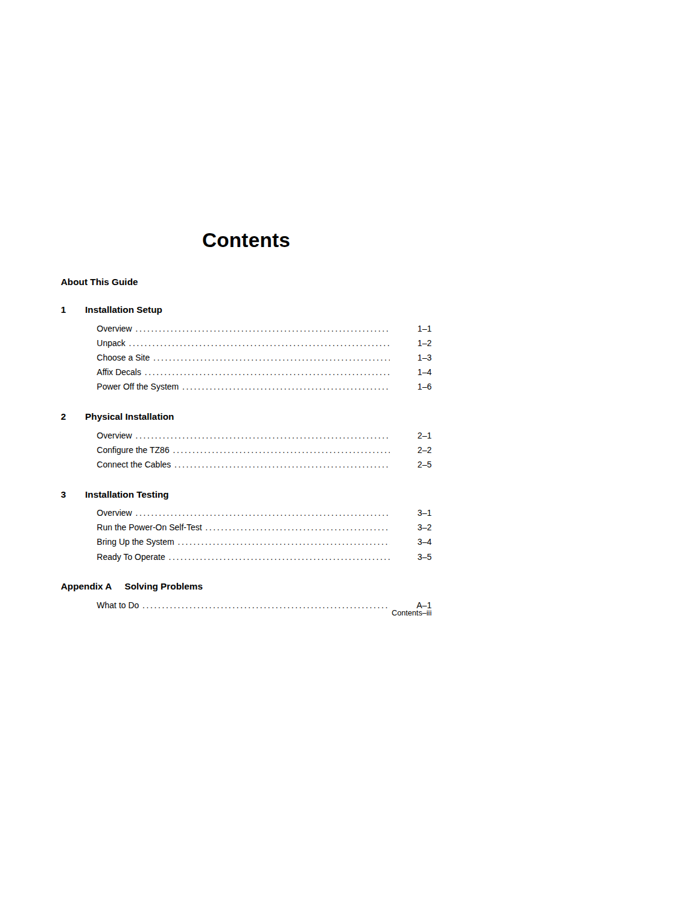Contents
About This Guide
1 Installation Setup
Overview ............................................................................................... 1–1
Unpack ............................................................................................... 1–2
Choose a Site ............................................................................................... 1–3
Affix Decals ............................................................................................... 1–4
Power Off the System ............................................................................................... 1–6
2 Physical Installation
Overview ............................................................................................... 2–1
Configure the TZ86 ............................................................................................... 2–2
Connect the Cables ............................................................................................... 2–5
3 Installation Testing
Overview ............................................................................................... 3–1
Run the Power-On Self-Test ............................................................................................... 3–2
Bring Up the System ............................................................................................... 3–4
Ready To Operate ............................................................................................... 3–5
Appendix ASolving Problems
What to Do ............................................................................................... A–1
Contents–iii